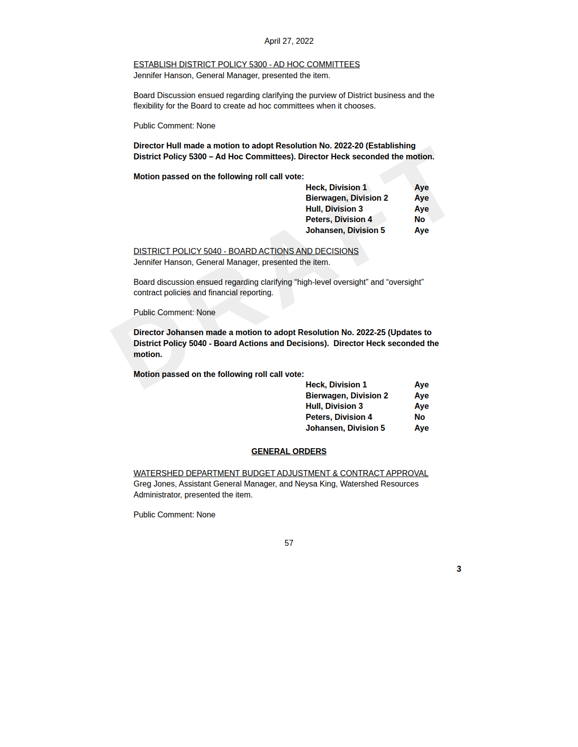DRAFT
April 27, 2022
ESTABLISH DISTRICT POLICY 5300 - AD HOC COMMITTEES
Jennifer Hanson, General Manager, presented the item.
Board Discussion ensued regarding clarifying the purview of District business and the flexibility for the Board to create ad hoc committees when it chooses.
Public Comment: None
Director Hull made a motion to adopt Resolution No. 2022-20 (Establishing District Policy 5300 – Ad Hoc Committees). Director Heck seconded the motion.
Motion passed on the following roll call vote:
| Heck, Division 1 | Aye |
| Bierwagen, Division 2 | Aye |
| Hull, Division 3 | Aye |
| Peters, Division 4 | No |
| Johansen, Division 5 | Aye |
DISTRICT POLICY 5040 - BOARD ACTIONS AND DECISIONS
Jennifer Hanson, General Manager, presented the item.
Board discussion ensued regarding clarifying “high-level oversight” and “oversight” contract policies and financial reporting.
Public Comment: None
Director Johansen made a motion to adopt Resolution No. 2022-25 (Updates to District Policy 5040 - Board Actions and Decisions). Director Heck seconded the motion.
Motion passed on the following roll call vote:
| Heck, Division 1 | Aye |
| Bierwagen, Division 2 | Aye |
| Hull, Division 3 | Aye |
| Peters, Division 4 | No |
| Johansen, Division 5 | Aye |
GENERAL ORDERS
WATERSHED DEPARTMENT BUDGET ADJUSTMENT & CONTRACT APPROVAL
Greg Jones, Assistant General Manager, and Neysa King, Watershed Resources Administrator, presented the item.
Public Comment: None
57
3